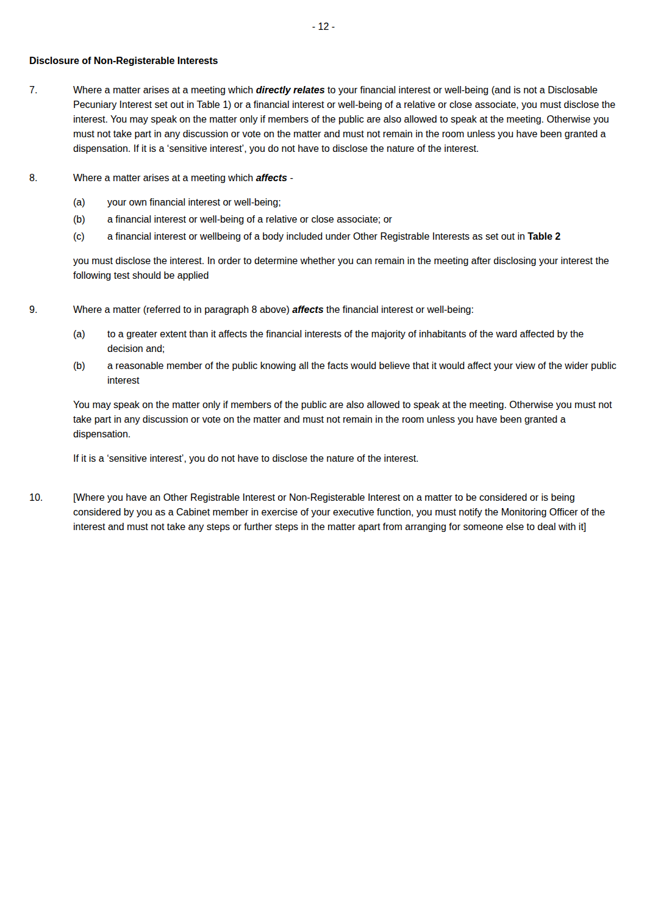- 12 -
Disclosure of Non-Registerable Interests
7.
Where a matter arises at a meeting which directly relates to your financial interest or well-being (and is not a Disclosable Pecuniary Interest set out in Table 1) or a financial interest or well-being of a relative or close associate, you must disclose the interest. You may speak on the matter only if members of the public are also allowed to speak at the meeting. Otherwise you must not take part in any discussion or vote on the matter and must not remain in the room unless you have been granted a dispensation. If it is a ‘sensitive interest’, you do not have to disclose the nature of the interest.
8.
Where a matter arises at a meeting which affects -
(a) your own financial interest or well-being;
(b) a financial interest or well-being of a relative or close associate; or
(c) a financial interest or wellbeing of a body included under Other Registrable Interests as set out in Table 2
you must disclose the interest. In order to determine whether you can remain in the meeting after disclosing your interest the following test should be applied
9.
Where a matter (referred to in paragraph 8 above) affects the financial interest or well-being:
(a) to a greater extent than it affects the financial interests of the majority of inhabitants of the ward affected by the decision and;
(b) a reasonable member of the public knowing all the facts would believe that it would affect your view of the wider public interest
You may speak on the matter only if members of the public are also allowed to speak at the meeting. Otherwise you must not take part in any discussion or vote on the matter and must not remain in the room unless you have been granted a dispensation.
If it is a ‘sensitive interest’, you do not have to disclose the nature of the interest.
10.
[Where you have an Other Registrable Interest or Non-Registerable Interest on a matter to be considered or is being considered by you as a Cabinet member in exercise of your executive function, you must notify the Monitoring Officer of the interest and must not take any steps or further steps in the matter apart from arranging for someone else to deal with it]